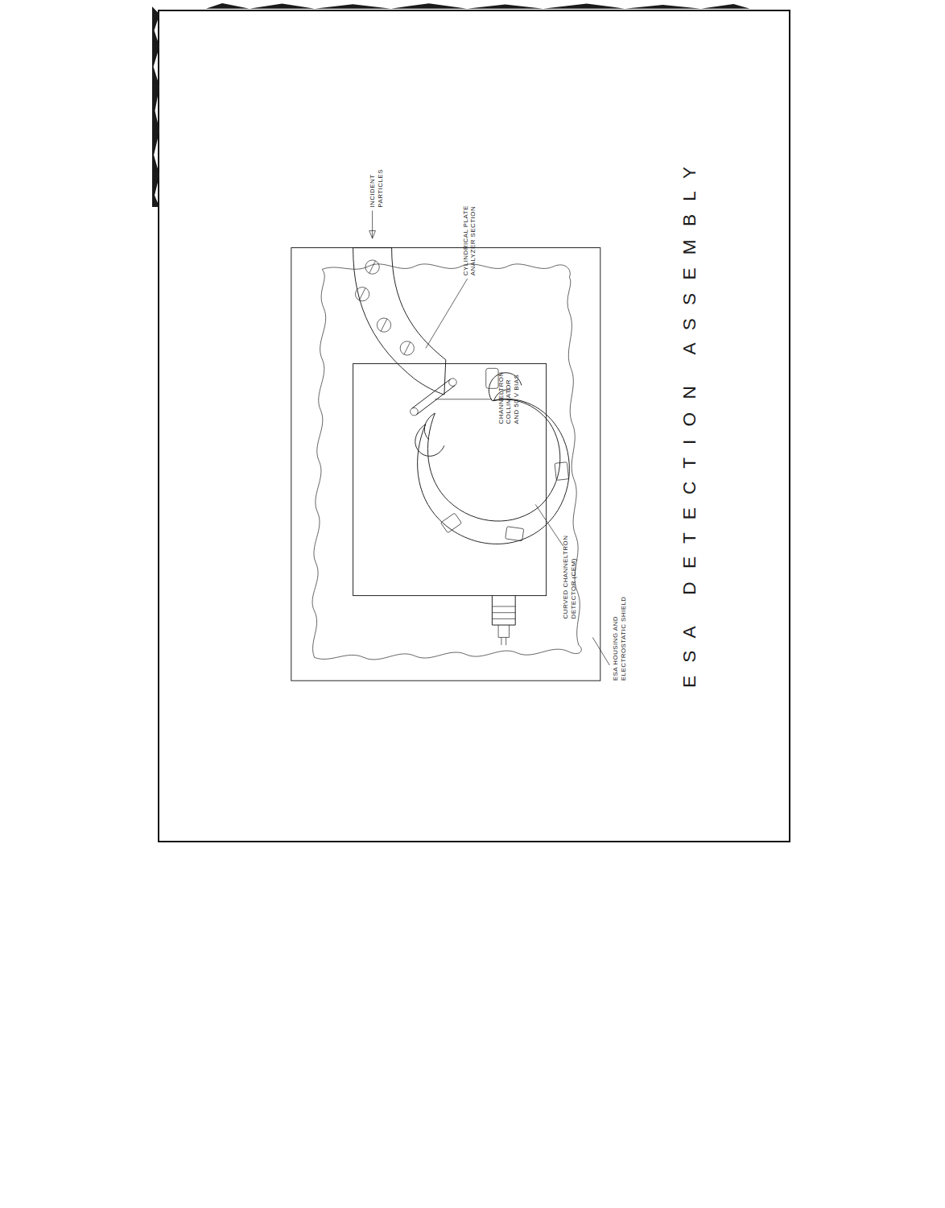INCIDENT PARTICLES CYLINDRICAL PLATE ANALYZER SECTION CHANNELTRON COLLIMATOR AND 50 V BIAS CURVED CHANNELTRON DETECTOR (CEM) ESA HOUSING AND ELECTROSTATIC SHIELD
E S A D E T E C T I O N A S S E M B L Y